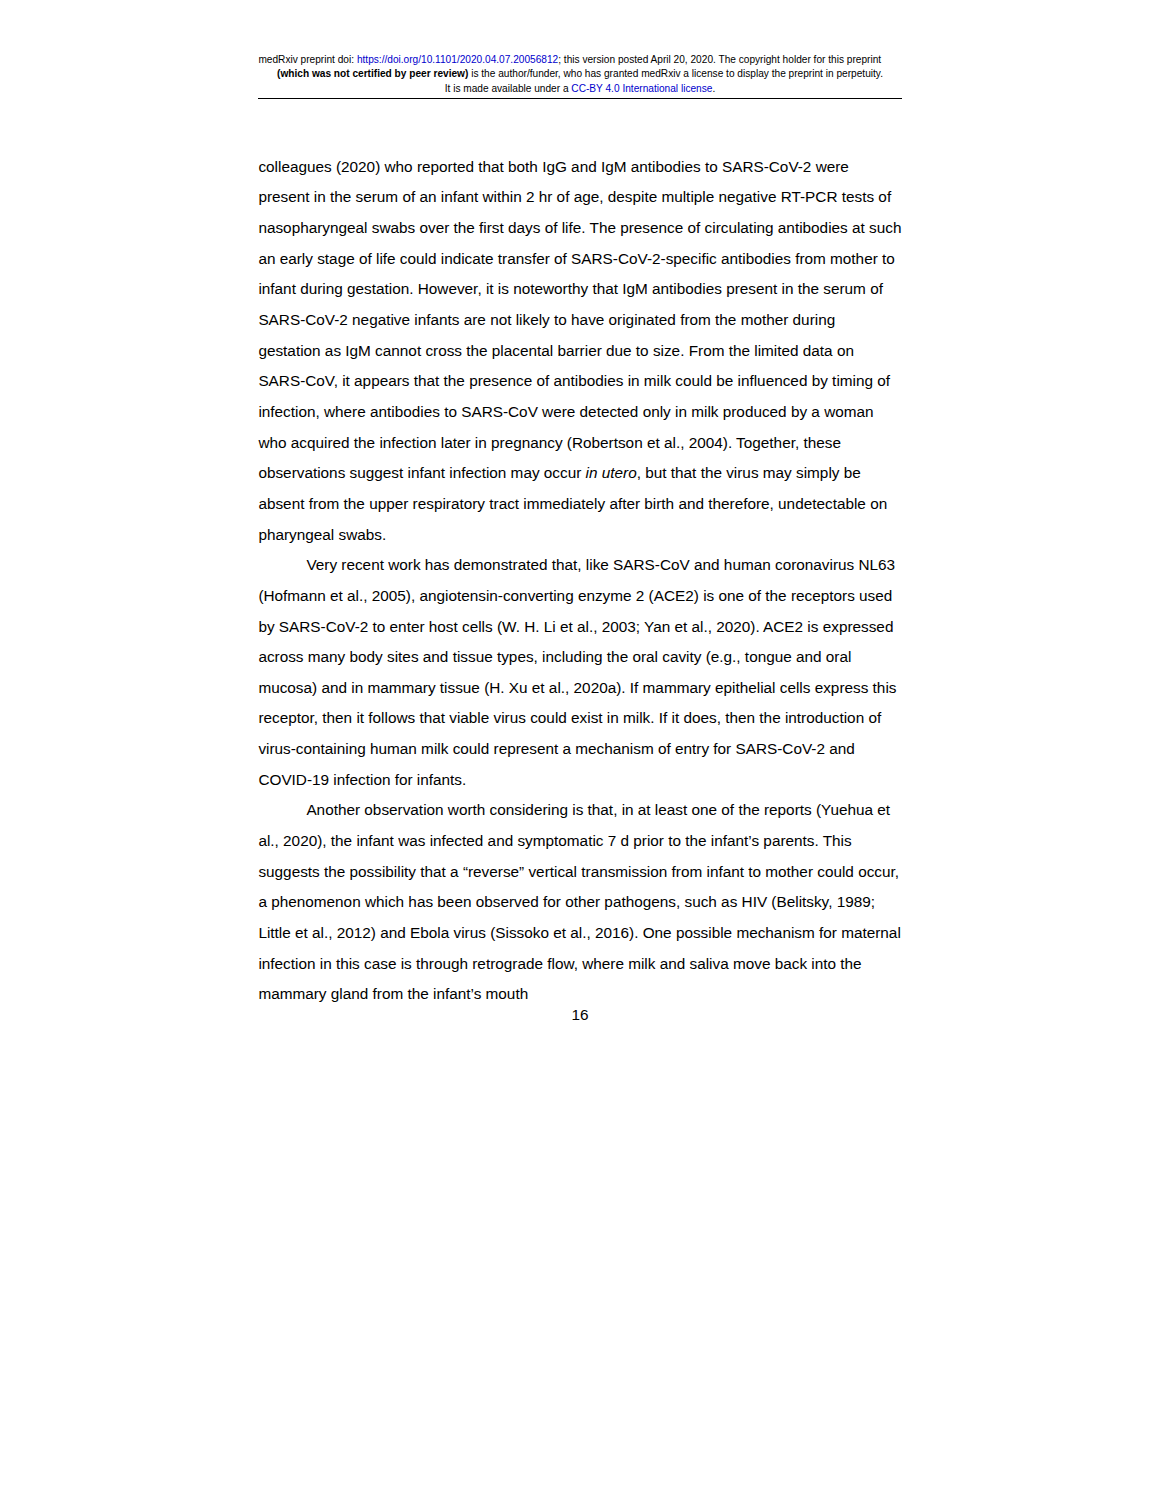medRxiv preprint doi: https://doi.org/10.1101/2020.04.07.20056812; this version posted April 20, 2020. The copyright holder for this preprint
(which was not certified by peer review) is the author/funder, who has granted medRxiv a license to display the preprint in perpetuity.
It is made available under a CC-BY 4.0 International license.
colleagues (2020) who reported that both IgG and IgM antibodies to SARS-CoV-2 were present in the serum of an infant within 2 hr of age, despite multiple negative RT-PCR tests of nasopharyngeal swabs over the first days of life. The presence of circulating antibodies at such an early stage of life could indicate transfer of SARS-CoV-2-specific antibodies from mother to infant during gestation. However, it is noteworthy that IgM antibodies present in the serum of SARS-CoV-2 negative infants are not likely to have originated from the mother during gestation as IgM cannot cross the placental barrier due to size. From the limited data on SARS-CoV, it appears that the presence of antibodies in milk could be influenced by timing of infection, where antibodies to SARS-CoV were detected only in milk produced by a woman who acquired the infection later in pregnancy (Robertson et al., 2004). Together, these observations suggest infant infection may occur in utero, but that the virus may simply be absent from the upper respiratory tract immediately after birth and therefore, undetectable on pharyngeal swabs.
Very recent work has demonstrated that, like SARS-CoV and human coronavirus NL63 (Hofmann et al., 2005), angiotensin-converting enzyme 2 (ACE2) is one of the receptors used by SARS-CoV-2 to enter host cells (W. H. Li et al., 2003; Yan et al., 2020). ACE2 is expressed across many body sites and tissue types, including the oral cavity (e.g., tongue and oral mucosa) and in mammary tissue (H. Xu et al., 2020a). If mammary epithelial cells express this receptor, then it follows that viable virus could exist in milk. If it does, then the introduction of virus-containing human milk could represent a mechanism of entry for SARS-CoV-2 and COVID-19 infection for infants.
Another observation worth considering is that, in at least one of the reports (Yuehua et al., 2020), the infant was infected and symptomatic 7 d prior to the infant’s parents. This suggests the possibility that a “reverse” vertical transmission from infant to mother could occur, a phenomenon which has been observed for other pathogens, such as HIV (Belitsky, 1989; Little et al., 2012) and Ebola virus (Sissoko et al., 2016). One possible mechanism for maternal infection in this case is through retrograde flow, where milk and saliva move back into the mammary gland from the infant’s mouth
16